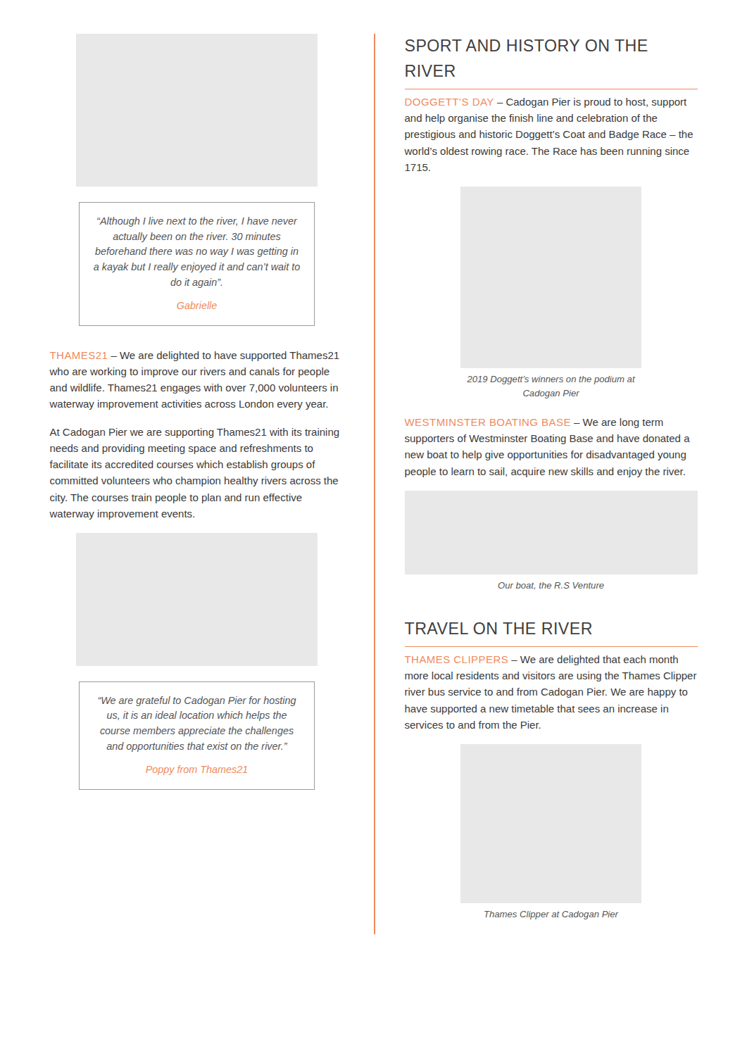“Although I live next to the river, I have never actually been on the river. 30 minutes beforehand there was no way I was getting in a kayak but I really enjoyed it and can’t wait to do it again”.
Gabrielle
THAMES21 – We are delighted to have supported Thames21 who are working to improve our rivers and canals for people and wildlife. Thames21 engages with over 7,000 volunteers in waterway improvement activities across London every year.
At Cadogan Pier we are supporting Thames21 with its training needs and providing meeting space and refreshments to facilitate its accredited courses which establish groups of committed volunteers who champion healthy rivers across the city. The courses train people to plan and run effective waterway improvement events.
“We are grateful to Cadogan Pier for hosting us, it is an ideal location which helps the course members appreciate the challenges and opportunities that exist on the river.”
Poppy from Thames21
Sport and History on the River
DOGGETT’S DAY – Cadogan Pier is proud to host, support and help organise the finish line and celebration of the prestigious and historic Doggett’s Coat and Badge Race – the world’s oldest rowing race. The Race has been running since 1715.
2019 Doggett’s winners on the podium at Cadogan Pier
WESTMINSTER BOATING BASE – We are long term supporters of Westminster Boating Base and have donated a new boat to help give opportunities for disadvantaged young people to learn to sail, acquire new skills and enjoy the river.
Our boat, the R.S Venture
Travel on the River
THAMES CLIPPERS – We are delighted that each month more local residents and visitors are using the Thames Clipper river bus service to and from Cadogan Pier. We are happy to have supported a new timetable that sees an increase in services to and from the Pier.
Thames Clipper at Cadogan Pier